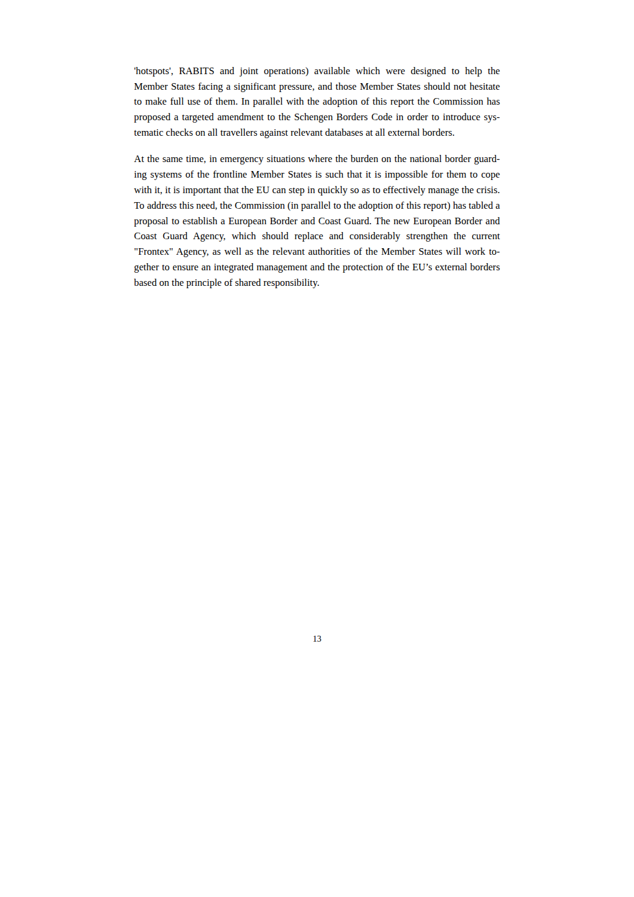'hotspots', RABITS and joint operations) available which were designed to help the Member States facing a significant pressure, and those Member States should not hesitate to make full use of them. In parallel with the adoption of this report the Commission has proposed a targeted amendment to the Schengen Borders Code in order to introduce systematic checks on all travellers against relevant databases at all external borders.
At the same time, in emergency situations where the burden on the national border guarding systems of the frontline Member States is such that it is impossible for them to cope with it, it is important that the EU can step in quickly so as to effectively manage the crisis. To address this need, the Commission (in parallel to the adoption of this report) has tabled a proposal to establish a European Border and Coast Guard. The new European Border and Coast Guard Agency, which should replace and considerably strengthen the current "Frontex" Agency, as well as the relevant authorities of the Member States will work together to ensure an integrated management and the protection of the EU’s external borders based on the principle of shared responsibility.
13